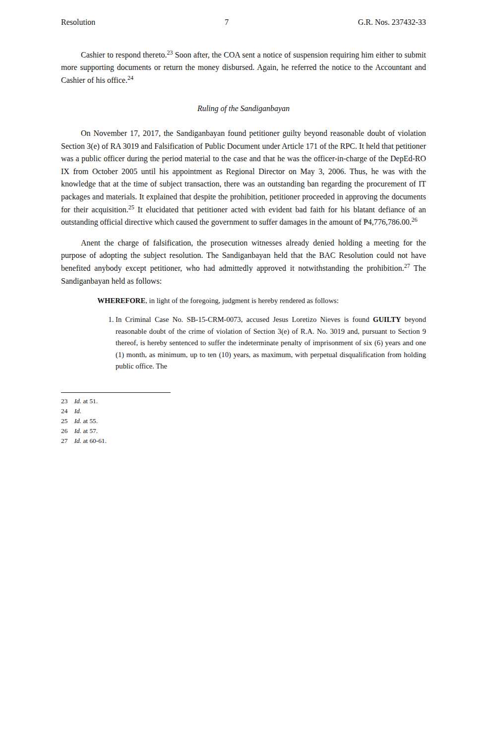Resolution
7
G.R. Nos. 237432-33
Cashier to respond thereto.23 Soon after, the COA sent a notice of suspension requiring him either to submit more supporting documents or return the money disbursed. Again, he referred the notice to the Accountant and Cashier of his office.24
Ruling of the Sandiganbayan
On November 17, 2017, the Sandiganbayan found petitioner guilty beyond reasonable doubt of violation Section 3(e) of RA 3019 and Falsification of Public Document under Article 171 of the RPC. It held that petitioner was a public officer during the period material to the case and that he was the officer-in-charge of the DepEd-RO IX from October 2005 until his appointment as Regional Director on May 3, 2006. Thus, he was with the knowledge that at the time of subject transaction, there was an outstanding ban regarding the procurement of IT packages and materials. It explained that despite the prohibition, petitioner proceeded in approving the documents for their acquisition.25 It elucidated that petitioner acted with evident bad faith for his blatant defiance of an outstanding official directive which caused the government to suffer damages in the amount of ₱4,776,786.00.26
Anent the charge of falsification, the prosecution witnesses already denied holding a meeting for the purpose of adopting the subject resolution. The Sandiganbayan held that the BAC Resolution could not have benefited anybody except petitioner, who had admittedly approved it notwithstanding the prohibition.27 The Sandiganbayan held as follows:
WHEREFORE, in light of the foregoing, judgment is hereby rendered as follows:
In Criminal Case No. SB-15-CRM-0073, accused Jesus Loretizo Nieves is found GUILTY beyond reasonable doubt of the crime of violation of Section 3(e) of R.A. No. 3019 and, pursuant to Section 9 thereof, is hereby sentenced to suffer the indeterminate penalty of imprisonment of six (6) years and one (1) month, as minimum, up to ten (10) years, as maximum, with perpetual disqualification from holding public office. The
23 Id. at 51.
24 Id.
25 Id. at 55.
26 Id. at 57.
27 Id. at 60-61.